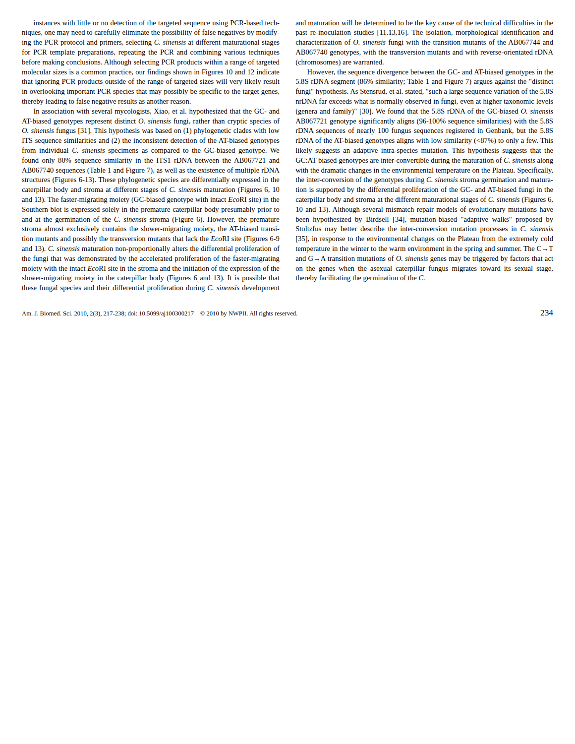instances with little or no detection of the targeted sequence using PCR-based techniques, one may need to carefully eliminate the possibility of false negatives by modifying the PCR protocol and primers, selecting C. sinensis at different maturational stages for PCR template preparations, repeating the PCR and combining various techniques before making conclusions. Although selecting PCR products within a range of targeted molecular sizes is a common practice, our findings shown in Figures 10 and 12 indicate that ignoring PCR products outside of the range of targeted sizes will very likely result in overlooking important PCR species that may possibly be specific to the target genes, thereby leading to false negative results as another reason.
In association with several mycologists, Xiao, et al. hypothesized that the GC- and AT-biased genotypes represent distinct O. sinensis fungi, rather than cryptic species of O. sinensis fungus [31]. This hypothesis was based on (1) phylogenetic clades with low ITS sequence similarities and (2) the inconsistent detection of the AT-biased genotypes from individual C. sinensis specimens as compared to the GC-biased genotype. We found only 80% sequence similarity in the ITS1 rDNA between the AB067721 and AB067740 sequences (Table 1 and Figure 7), as well as the existence of multiple rDNA structures (Figures 6-13). These phylogenetic species are differentially expressed in the caterpillar body and stroma at different stages of C. sinensis maturation (Figures 6, 10 and 13). The faster-migrating moiety (GC-biased genotype with intact Eco RI site) in the Southern blot is expressed solely in the premature caterpillar body presumably prior to and at the germination of the C. sinensis stroma (Figure 6). However, the premature stroma almost exclusively contains the slower-migrating moiety, the AT-biased transition mutants and possibly the transversion mutants that lack the Eco RI site (Figures 6-9 and 13). C. sinensis maturation non-proportionally alters the differential proliferation of the fungi that was demonstrated by the accelerated proliferation of the faster-migrating moiety with the intact Eco RI site in the stroma and the initiation of the expression of the slower-migrating moiety in the caterpillar body (Figures 6 and 13). It is possible that these fungal species and their differential proliferation during C. sinensis development and maturation will be determined to be the key cause of the technical difficulties in the past re-inoculation studies [11,13,16]. The isolation, morphological identification and characterization of O. sinensis fungi with the transition mutants of the AB067744 and AB067740 genotypes, with the transversion mutants and with reverse-orientated rDNA (chromosomes) are warranted.
However, the sequence divergence between the GC- and AT-biased genotypes in the 5.8S rDNA segment (86% similarity; Table 1 and Figure 7) argues against the "distinct fungi" hypothesis. As Stensrud, et al. stated, "such a large sequence variation of the 5.8S nrDNA far exceeds what is normally observed in fungi, even at higher taxonomic levels (genera and family)" [30]. We found that the 5.8S rDNA of the GC-biased O. sinensis AB067721 genotype significantly aligns (96-100% sequence similarities) with the 5.8S rDNA sequences of nearly 100 fungus sequences registered in Genbank, but the 5.8S rDNA of the AT-biased genotypes aligns with low similarity (<87%) to only a few. This likely suggests an adaptive intra-species mutation. This hypothesis suggests that the GC:AT biased genotypes are inter-convertible during the maturation of C. sinensis along with the dramatic changes in the environmental temperature on the Plateau. Specifically, the inter-conversion of the genotypes during C. sinensis stroma germination and maturation is supported by the differential proliferation of the GC- and AT-biased fungi in the caterpillar body and stroma at the different maturational stages of C. sinensis (Figures 6, 10 and 13). Although several mismatch repair models of evolutionary mutations have been hypothesized by Birdsell [34], mutation-biased "adaptive walks" proposed by Stoltzfus may better describe the inter-conversion mutation processes in C. sinensis [35], in response to the environmental changes on the Plateau from the extremely cold temperature in the winter to the warm environment in the spring and summer. The C→T and G→A transition mutations of O. sinensis genes may be triggered by factors that act on the genes when the asexual caterpillar fungus migrates toward its sexual stage, thereby facilitating the germination of the C.
Am. J. Biomed. Sci. 2010, 2(3), 217-238; doi: 10.5099/aj100300217 © 2010 by NWPII. All rights reserved. 234